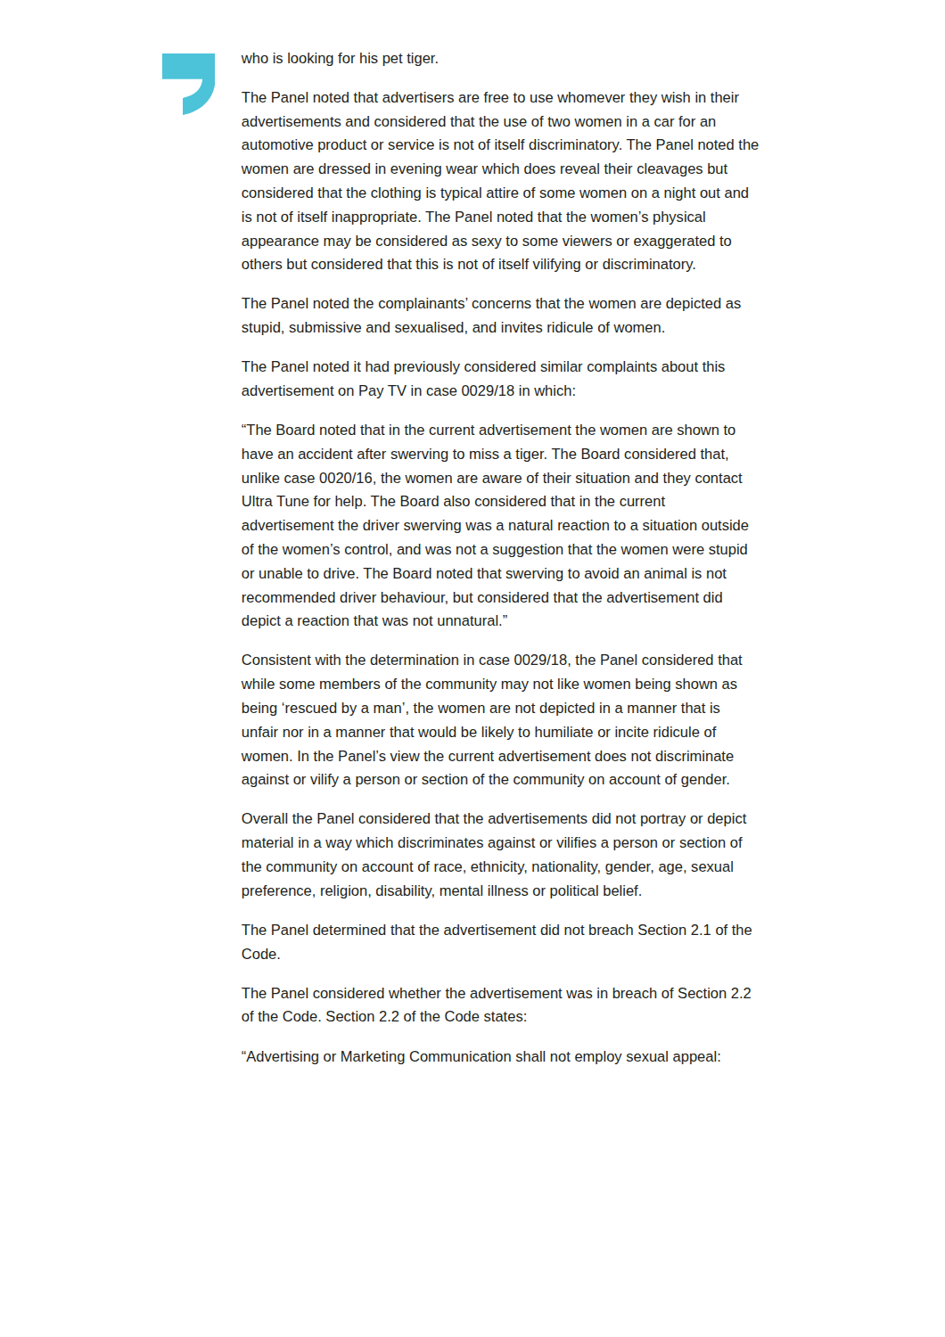who is looking for his pet tiger.
The Panel noted that advertisers are free to use whomever they wish in their advertisements and considered that the use of two women in a car for an automotive product or service is not of itself discriminatory. The Panel noted the women are dressed in evening wear which does reveal their cleavages but considered that the clothing is typical attire of some women on a night out and is not of itself inappropriate. The Panel noted that the women’s physical appearance may be considered as sexy to some viewers or exaggerated to others but considered that this is not of itself vilifying or discriminatory.
The Panel noted the complainants’ concerns that the women are depicted as stupid, submissive and sexualised, and invites ridicule of women.
The Panel noted it had previously considered similar complaints about this advertisement on Pay TV in case 0029/18 in which:
“The Board noted that in the current advertisement the women are shown to have an accident after swerving to miss a tiger. The Board considered that, unlike case 0020/16, the women are aware of their situation and they contact Ultra Tune for help. The Board also considered that in the current advertisement the driver swerving was a natural reaction to a situation outside of the women’s control, and was not a suggestion that the women were stupid or unable to drive. The Board noted that swerving to avoid an animal is not recommended driver behaviour, but considered that the advertisement did depict a reaction that was not unnatural.”
Consistent with the determination in case 0029/18, the Panel considered that while some members of the community may not like women being shown as being ‘rescued by a man’, the women are not depicted in a manner that is unfair nor in a manner that would be likely to humiliate or incite ridicule of women. In the Panel’s view the current advertisement does not discriminate against or vilify a person or section of the community on account of gender.
Overall the Panel considered that the advertisements did not portray or depict material in a way which discriminates against or vilifies a person or section of the community on account of race, ethnicity, nationality, gender, age, sexual preference, religion, disability, mental illness or political belief.
The Panel determined that the advertisement did not breach Section 2.1 of the Code.
The Panel considered whether the advertisement was in breach of Section 2.2 of the Code. Section 2.2 of the Code states:
“Advertising or Marketing Communication shall not employ sexual appeal: